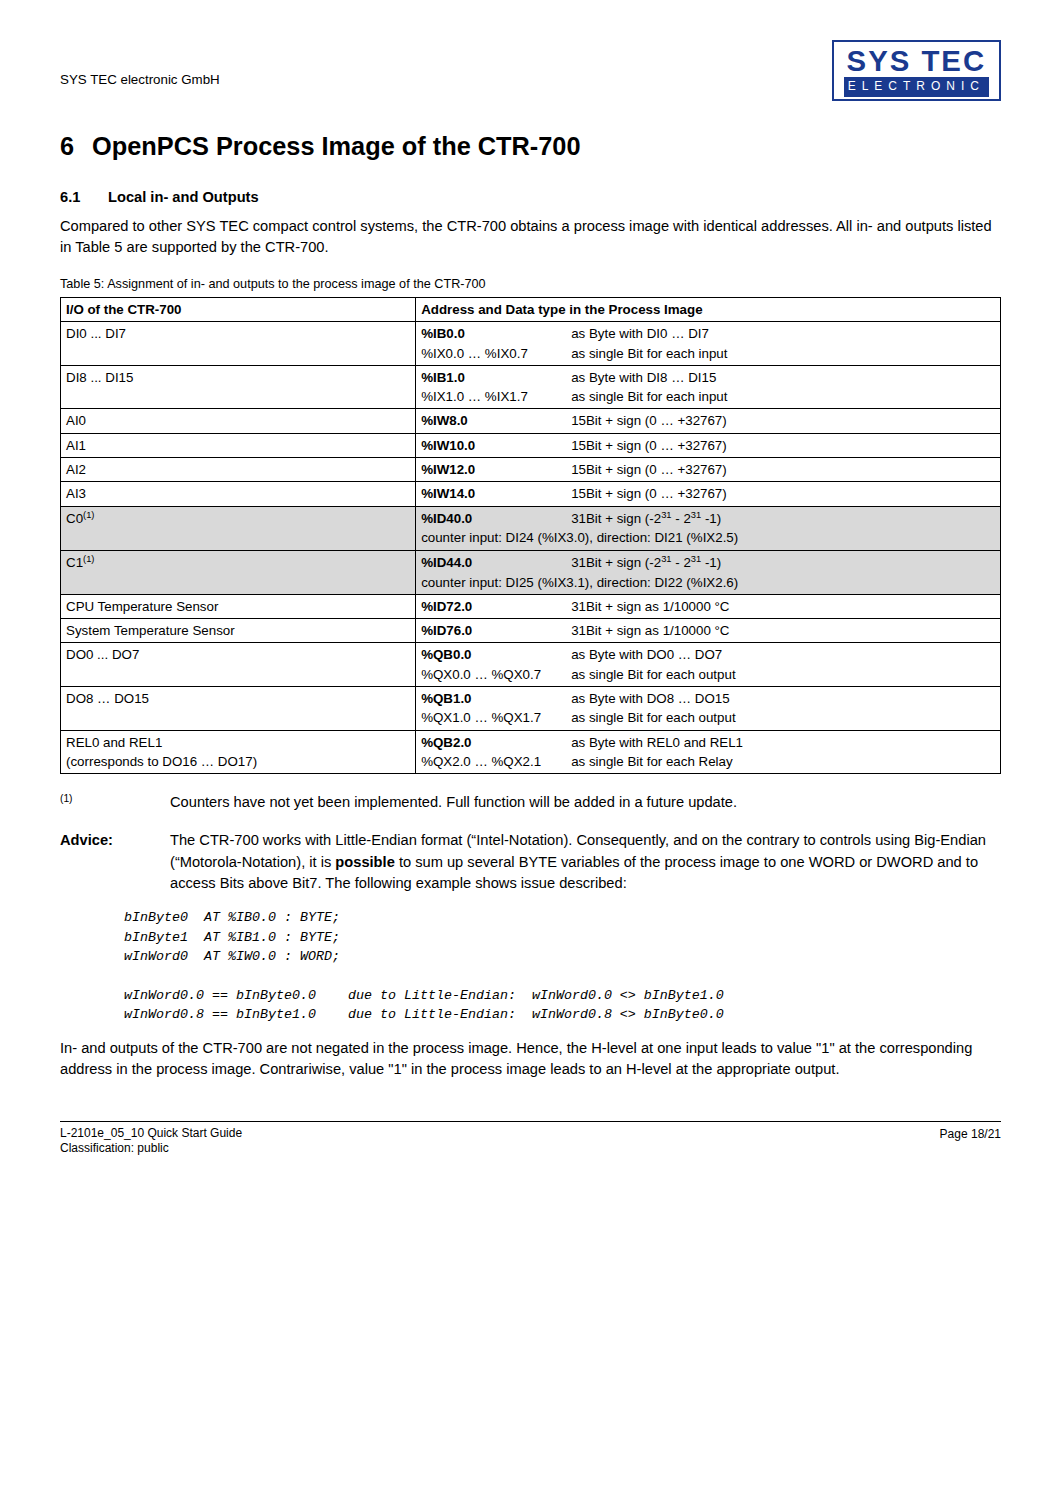SYS TEC electronic GmbH
SYS TEC
ELECTRONIC
6 OpenPCS Process Image of the CTR-700
6.1 Local in- and Outputs
Compared to other SYS TEC compact control systems, the CTR-700 obtains a process image with identical addresses. All in- and outputs listed in Table 5 are supported by the CTR-700.
Table 5: Assignment of in- and outputs to the process image of the CTR-700
| I/O of the CTR-700 | Address and Data type in the Process Image |
| --- | --- |
| DI0 ... DI7 | %IB0.0 as Byte with DI0 … DI7 %IX0.0 … %IX0.7 as single Bit for each input |
| DI8 ... DI15 | %IB1.0 as Byte with DI8 … DI15 %IX1.0 … %IX1.7 as single Bit for each input |
| AI0 | %IW8.0 15Bit + sign (0 … +32767) |
| AI1 | %IW10.0 15Bit + sign (0 … +32767) |
| AI2 | %IW12.0 15Bit + sign (0 … +32767) |
| AI3 | %IW14.0 15Bit + sign (0 … +32767) |
| C0 (1) | %ID40.0 31Bit + sign (-2 31 - 2 31 -1) counter input: DI24 (%IX3.0), direction: DI21 (%IX2.5) |
| C1 (1) | %ID44.0 31Bit + sign (-2 31 - 2 31 -1) counter input: DI25 (%IX3.1), direction: DI22 (%IX2.6) |
| CPU Temperature Sensor | %ID72.0 31Bit + sign as 1/10000 °C |
| System Temperature Sensor | %ID76.0 31Bit + sign as 1/10000 °C |
| DO0 ... DO7 | %QB0.0 as Byte with DO0 … DO7 %QX0.0 … %QX0.7 as single Bit for each output |
| DO8 … DO15 | %QB1.0 as Byte with DO8 … DO15 %QX1.0 … %QX1.7 as single Bit for each output |
| REL0 and REL1 (corresponds to DO16 … DO17) | %QB2.0 as Byte with REL0 and REL1 %QX2.0 … %QX2.1 as single Bit for each Relay |
(1)
Counters have not yet been implemented. Full function will be added in a future update.
Advice:
The CTR-700 works with Little-Endian format (“Intel-Notation). Consequently, and on the contrary to controls using Big-Endian (“Motorola-Notation), it is possible to sum up several BYTE variables of the process image to one WORD or DWORD and to access Bits above Bit7. The following example shows issue described:
        bInByte0  AT %IB0.0 : BYTE;
        bInByte1  AT %IB1.0 : BYTE;
        wInWord0  AT %IW0.0 : WORD;

        wInWord0.0 == bInByte0.0    due to Little-Endian:  wInWord0.0 <> bInByte1.0
        wInWord0.8 == bInByte1.0    due to Little-Endian:  wInWord0.8 <> bInByte0.0
In- and outputs of the CTR-700 are not negated in the process image. Hence, the H-level at one input leads to value "1" at the corresponding address in the process image. Contrariwise, value "1" in the process image leads to an H-level at the appropriate output.
L-2101e_05_10 Quick Start Guide
Classification: public
Page 18/21